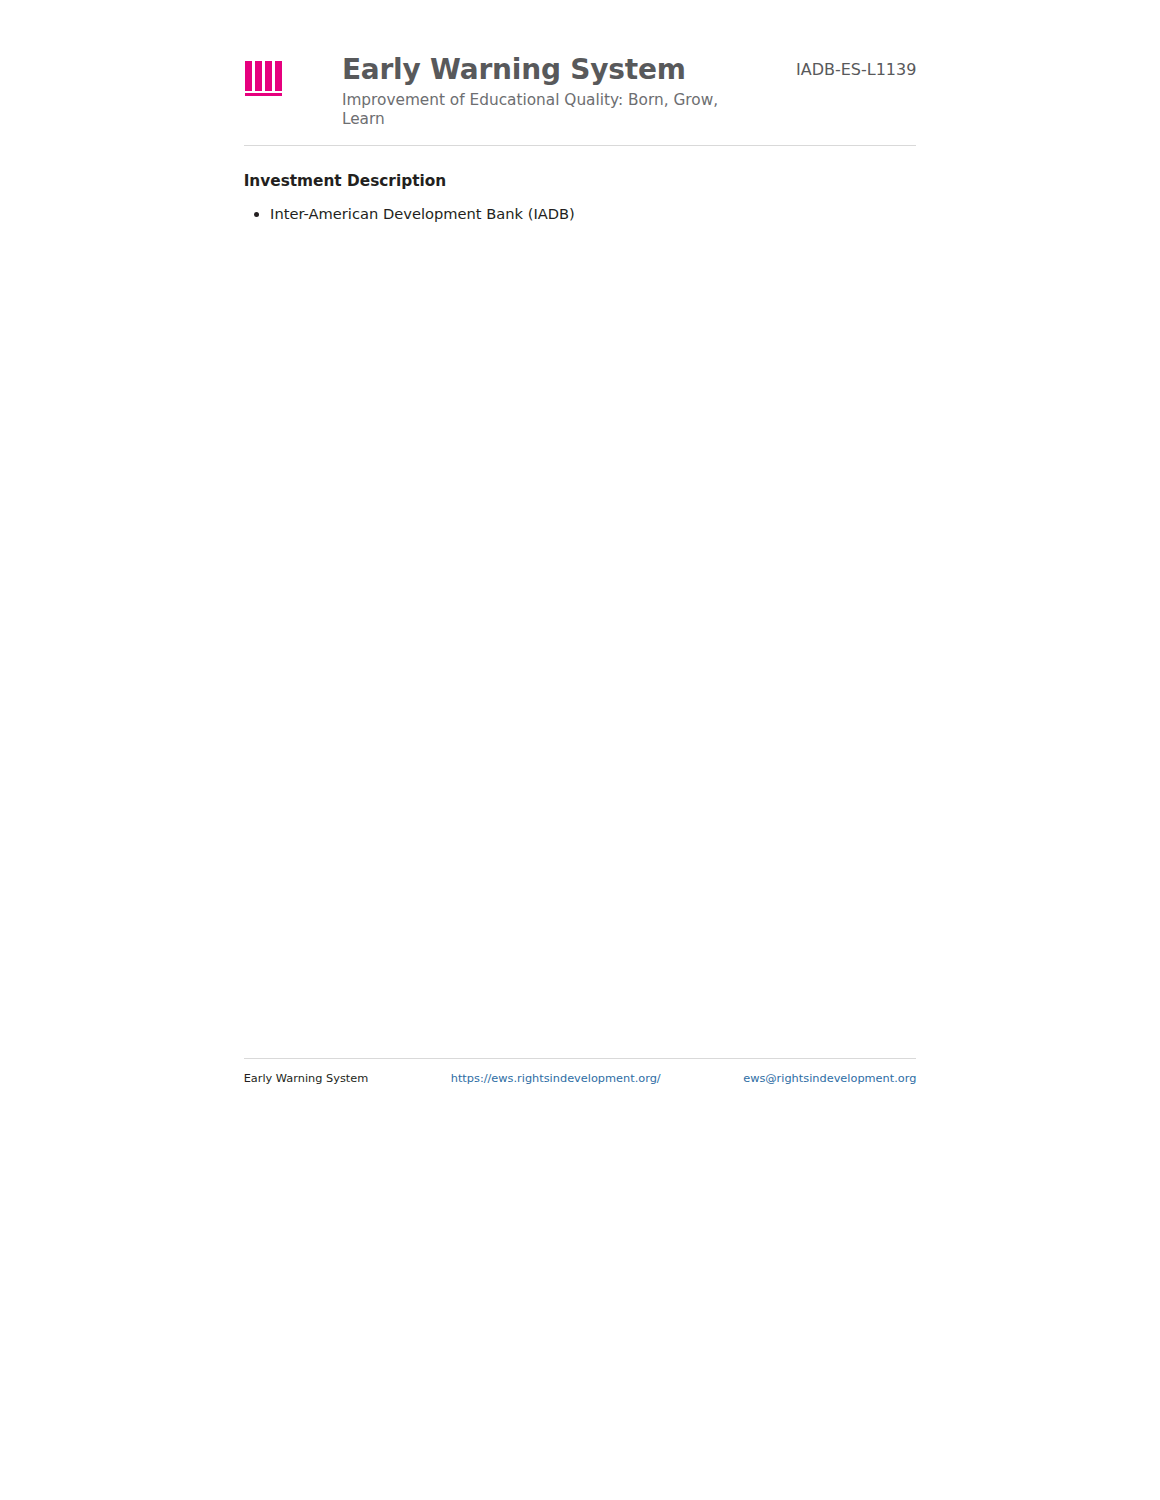Early Warning System
Improvement of Educational Quality: Born, Grow, Learn
IADB-ES-L1139
Investment Description
Inter-American Development Bank (IADB)
Early Warning System
https://ews.rightsindevelopment.org/
ews@rightsindevelopment.org